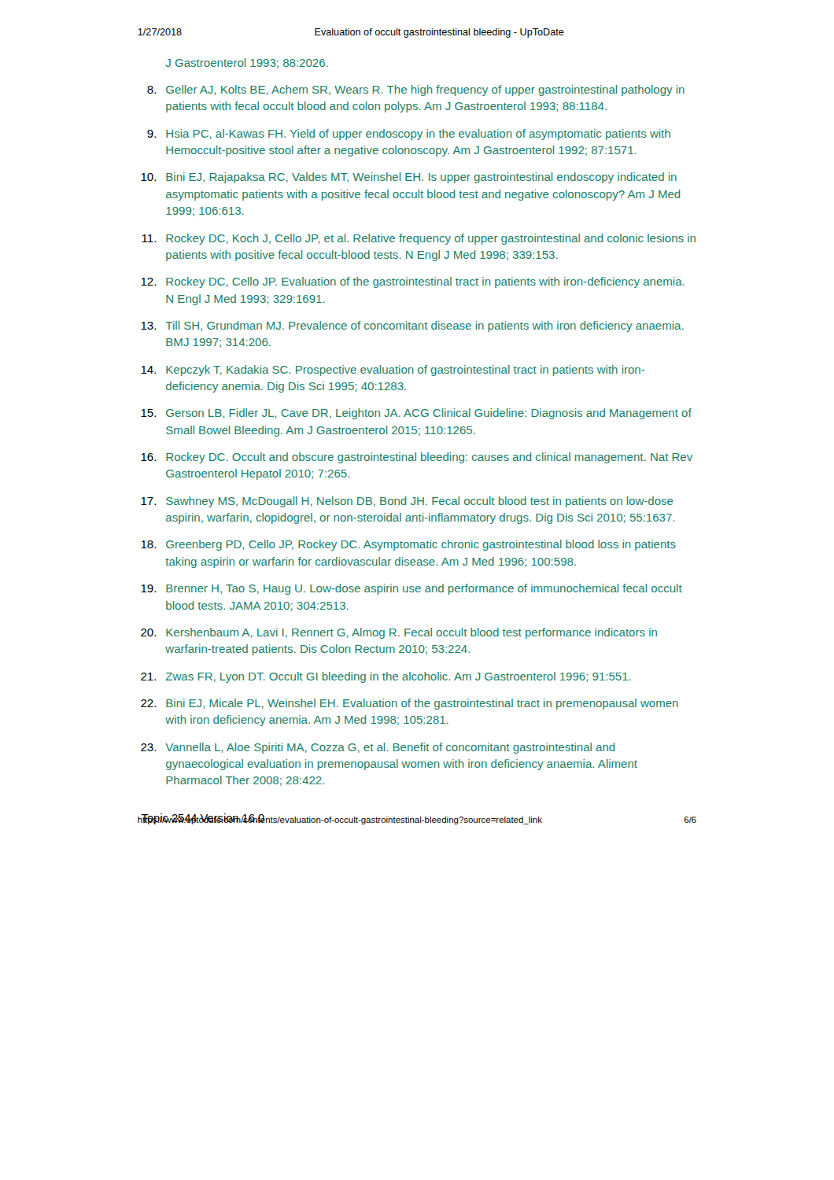1/27/2018 Evaluation of occult gastrointestinal bleeding - UpToDate
J Gastroenterol 1993; 88:2026.
Geller AJ, Kolts BE, Achem SR, Wears R. The high frequency of upper gastrointestinal pathology in patients with fecal occult blood and colon polyps. Am J Gastroenterol 1993; 88:1184.
Hsia PC, al-Kawas FH. Yield of upper endoscopy in the evaluation of asymptomatic patients with Hemoccult-positive stool after a negative colonoscopy. Am J Gastroenterol 1992; 87:1571.
Bini EJ, Rajapaksa RC, Valdes MT, Weinshel EH. Is upper gastrointestinal endoscopy indicated in asymptomatic patients with a positive fecal occult blood test and negative colonoscopy? Am J Med 1999; 106:613.
Rockey DC, Koch J, Cello JP, et al. Relative frequency of upper gastrointestinal and colonic lesions in patients with positive fecal occult-blood tests. N Engl J Med 1998; 339:153.
Rockey DC, Cello JP. Evaluation of the gastrointestinal tract in patients with iron-deficiency anemia. N Engl J Med 1993; 329:1691.
Till SH, Grundman MJ. Prevalence of concomitant disease in patients with iron deficiency anaemia. BMJ 1997; 314:206.
Kepczyk T, Kadakia SC. Prospective evaluation of gastrointestinal tract in patients with iron-deficiency anemia. Dig Dis Sci 1995; 40:1283.
Gerson LB, Fidler JL, Cave DR, Leighton JA. ACG Clinical Guideline: Diagnosis and Management of Small Bowel Bleeding. Am J Gastroenterol 2015; 110:1265.
Rockey DC. Occult and obscure gastrointestinal bleeding: causes and clinical management. Nat Rev Gastroenterol Hepatol 2010; 7:265.
Sawhney MS, McDougall H, Nelson DB, Bond JH. Fecal occult blood test in patients on low-dose aspirin, warfarin, clopidogrel, or non-steroidal anti-inflammatory drugs. Dig Dis Sci 2010; 55:1637.
Greenberg PD, Cello JP, Rockey DC. Asymptomatic chronic gastrointestinal blood loss in patients taking aspirin or warfarin for cardiovascular disease. Am J Med 1996; 100:598.
Brenner H, Tao S, Haug U. Low-dose aspirin use and performance of immunochemical fecal occult blood tests. JAMA 2010; 304:2513.
Kershenbaum A, Lavi I, Rennert G, Almog R. Fecal occult blood test performance indicators in warfarin-treated patients. Dis Colon Rectum 2010; 53:224.
Zwas FR, Lyon DT. Occult GI bleeding in the alcoholic. Am J Gastroenterol 1996; 91:551.
Bini EJ, Micale PL, Weinshel EH. Evaluation of the gastrointestinal tract in premenopausal women with iron deficiency anemia. Am J Med 1998; 105:281.
Vannella L, Aloe Spiriti MA, Cozza G, et al. Benefit of concomitant gastrointestinal and gynaecological evaluation in premenopausal women with iron deficiency anaemia. Aliment Pharmacol Ther 2008; 28:422.
Topic 2544 Version 16.0
https://www.uptodate.com/contents/evaluation-of-occult-gastrointestinal-bleeding?source=related_link 6/6